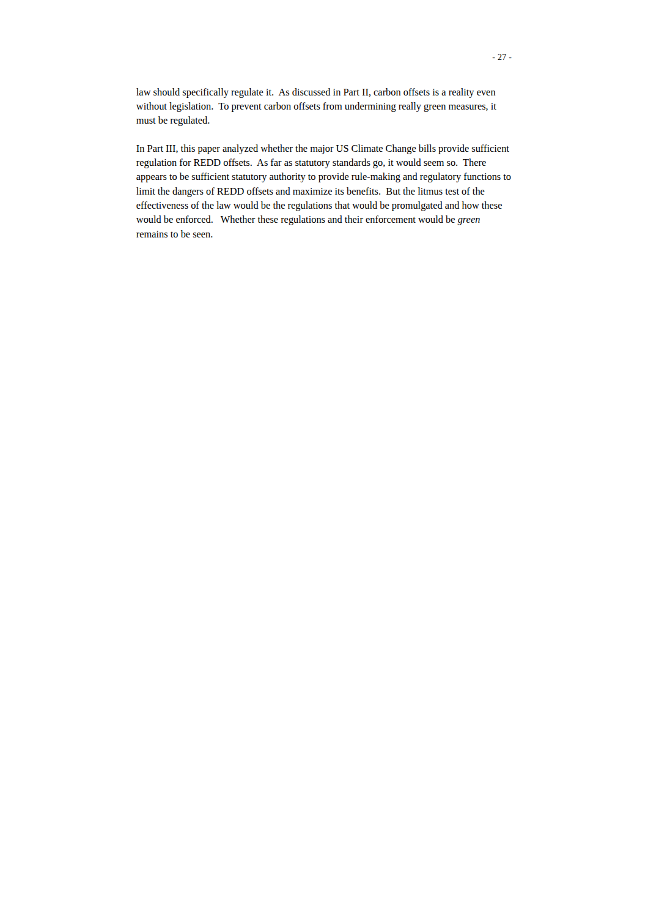- 27 -
law should specifically regulate it. As discussed in Part II, carbon offsets is a reality even without legislation. To prevent carbon offsets from undermining really green measures, it must be regulated.
In Part III, this paper analyzed whether the major US Climate Change bills provide sufficient regulation for REDD offsets. As far as statutory standards go, it would seem so. There appears to be sufficient statutory authority to provide rule-making and regulatory functions to limit the dangers of REDD offsets and maximize its benefits. But the litmus test of the effectiveness of the law would be the regulations that would be promulgated and how these would be enforced. Whether these regulations and their enforcement would be green remains to be seen.